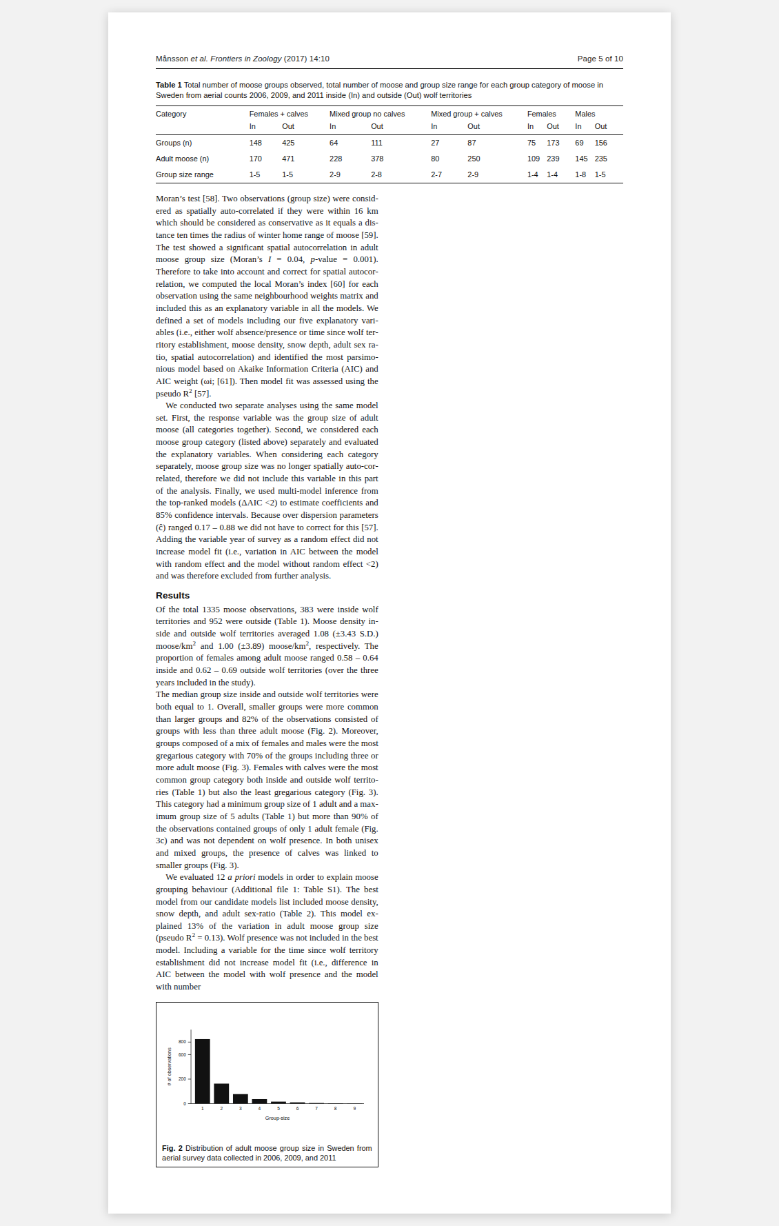Månsson et al. Frontiers in Zoology (2017) 14:10
Page 5 of 10
Table 1 Total number of moose groups observed, total number of moose and group size range for each group category of moose in Sweden from aerial counts 2006, 2009, and 2011 inside (In) and outside (Out) wolf territories
| Category | Females + calves | Mixed group no calves | Mixed group + calves | Females | Males |
| --- | --- | --- | --- | --- | --- |
| | In | Out | In | Out | In | Out | In | Out | In | Out |
| Groups (n) | 148 | 425 | 64 | 111 | 27 | 87 | 75 | 173 | 69 | 156 |
| Adult moose (n) | 170 | 471 | 228 | 378 | 80 | 250 | 109 | 239 | 145 | 235 |
| Group size range | 1-5 | 1-5 | 2-9 | 2-8 | 2-7 | 2-9 | 1-4 | 1-4 | 1-8 | 1-5 |
Moran’s test [58]. Two observations (group size) were considered as spatially auto-correlated if they were within 16 km which should be considered as conservative as it equals a distance ten times the radius of winter home range of moose [59]. The test showed a significant spatial autocorrelation in adult moose group size (Moran’s I = 0.04, p-value = 0.001). Therefore to take into account and correct for spatial autocorrelation, we computed the local Moran’s index [60] for each observation using the same neighbourhood weights matrix and included this as an explanatory variable in all the models. We defined a set of models including our five explanatory variables (i.e., either wolf absence/presence or time since wolf territory establishment, moose density, snow depth, adult sex ratio, spatial autocorrelation) and identified the most parsimonious model based on Akaike Information Criteria (AIC) and AIC weight (ωi; [61]). Then model fit was assessed using the pseudo R2 [57].
We conducted two separate analyses using the same model set. First, the response variable was the group size of adult moose (all categories together). Second, we considered each moose group category (listed above) separately and evaluated the explanatory variables. When considering each category separately, moose group size was no longer spatially auto-correlated, therefore we did not include this variable in this part of the analysis. Finally, we used multi-model inference from the top-ranked models (ΔAIC <2) to estimate coefficients and 85% confidence intervals. Because over dispersion parameters (ĉ) ranged 0.17 – 0.88 we did not have to correct for this [57]. Adding the variable year of survey as a random effect did not increase model fit (i.e., variation in AIC between the model with random effect and the model without random effect <2) and was therefore excluded from further analysis.
Results
Of the total 1335 moose observations, 383 were inside wolf territories and 952 were outside (Table 1). Moose density inside and outside wolf territories averaged 1.08 (±3.43 S.D.) moose/km2 and 1.00 (±3.89) moose/km2, respectively. The proportion of females among adult moose ranged 0.58 – 0.64 inside and 0.62 – 0.69 outside wolf territories (over the three years included in the study).
The median group size inside and outside wolf territories were both equal to 1. Overall, smaller groups were more common than larger groups and 82% of the observations consisted of groups with less than three adult moose (Fig. 2). Moreover, groups composed of a mix of females and males were the most gregarious category with 70% of the groups including three or more adult moose (Fig. 3). Females with calves were the most common group category both inside and outside wolf territories (Table 1) but also the least gregarious category (Fig. 3). This category had a minimum group size of 1 adult and a maximum group size of 5 adults (Table 1) but more than 90% of the observations contained groups of only 1 adult female (Fig. 3c) and was not dependent on wolf presence. In both unisex and mixed groups, the presence of calves was linked to smaller groups (Fig. 3).
We evaluated 12 a priori models in order to explain moose grouping behaviour (Additional file 1: Table S1). The best model from our candidate models list included moose density, snow depth, and adult sex-ratio (Table 2). This model explained 13% of the variation in adult moose group size (pseudo R2 = 0.13). Wolf presence was not included in the best model. Including a variable for the time since wolf territory establishment did not increase model fit (i.e., difference in AIC between the model with wolf presence and the model with number
0 200 600 800 1 2 3 4 5 6 7 8 9 Group-size # of observations
Fig. 2 Distribution of adult moose group size in Sweden from aerial survey data collected in 2006, 2009, and 2011